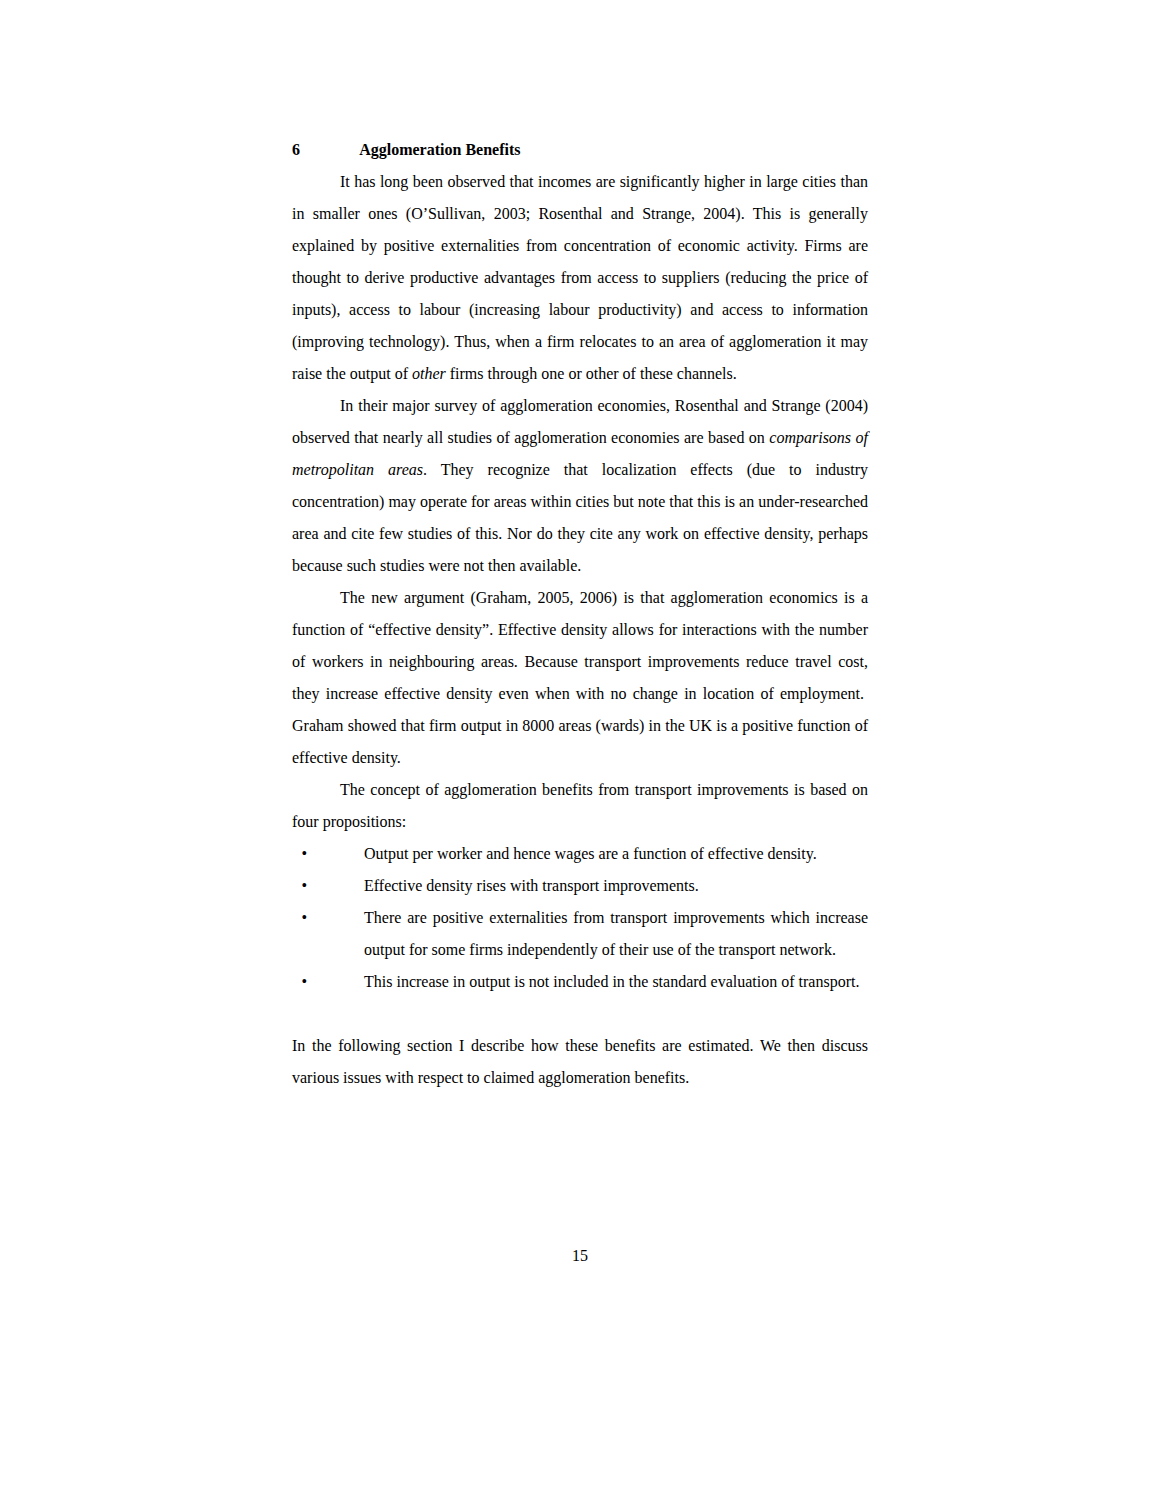6 Agglomeration Benefits
It has long been observed that incomes are significantly higher in large cities than in smaller ones (O’Sullivan, 2003; Rosenthal and Strange, 2004). This is generally explained by positive externalities from concentration of economic activity. Firms are thought to derive productive advantages from access to suppliers (reducing the price of inputs), access to labour (increasing labour productivity) and access to information (improving technology). Thus, when a firm relocates to an area of agglomeration it may raise the output of other firms through one or other of these channels.
In their major survey of agglomeration economies, Rosenthal and Strange (2004) observed that nearly all studies of agglomeration economies are based on comparisons of metropolitan areas. They recognize that localization effects (due to industry concentration) may operate for areas within cities but note that this is an under-researched area and cite few studies of this. Nor do they cite any work on effective density, perhaps because such studies were not then available.
The new argument (Graham, 2005, 2006) is that agglomeration economics is a function of “effective density”. Effective density allows for interactions with the number of workers in neighbouring areas. Because transport improvements reduce travel cost, they increase effective density even when with no change in location of employment. Graham showed that firm output in 8000 areas (wards) in the UK is a positive function of effective density.
The concept of agglomeration benefits from transport improvements is based on four propositions:
Output per worker and hence wages are a function of effective density.
Effective density rises with transport improvements.
There are positive externalities from transport improvements which increase output for some firms independently of their use of the transport network.
This increase in output is not included in the standard evaluation of transport.
In the following section I describe how these benefits are estimated. We then discuss various issues with respect to claimed agglomeration benefits.
15